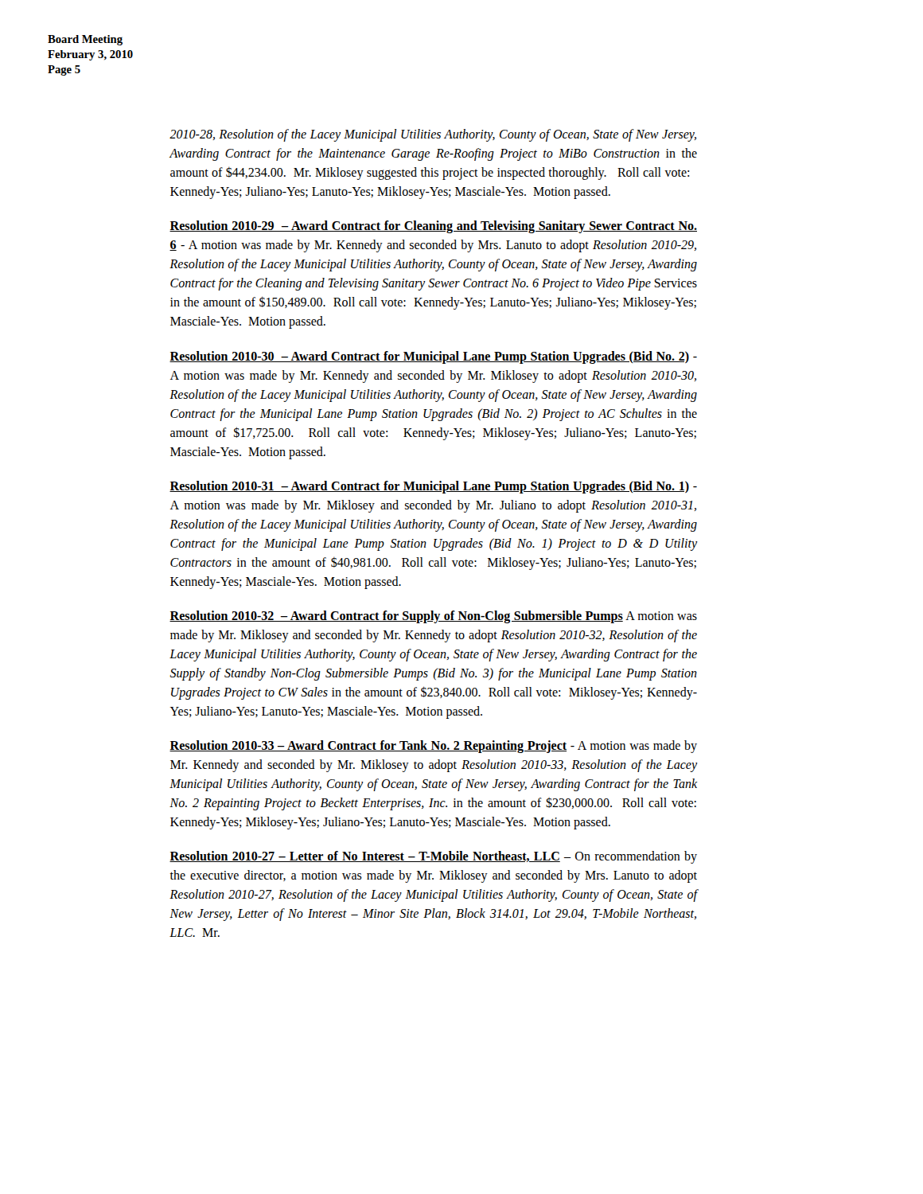Board Meeting
February 3, 2010
Page 5
2010-28, Resolution of the Lacey Municipal Utilities Authority, County of Ocean, State of New Jersey, Awarding Contract for the Maintenance Garage Re-Roofing Project to MiBo Construction in the amount of $44,234.00. Mr. Miklosey suggested this project be inspected thoroughly. Roll call vote: Kennedy-Yes; Juliano-Yes; Lanuto-Yes; Miklosey-Yes; Masciale-Yes. Motion passed.
Resolution 2010-29 – Award Contract for Cleaning and Televising Sanitary Sewer Contract No. 6 - A motion was made by Mr. Kennedy and seconded by Mrs. Lanuto to adopt Resolution 2010-29, Resolution of the Lacey Municipal Utilities Authority, County of Ocean, State of New Jersey, Awarding Contract for the Cleaning and Televising Sanitary Sewer Contract No. 6 Project to Video Pipe Services in the amount of $150,489.00. Roll call vote: Kennedy-Yes; Lanuto-Yes; Juliano-Yes; Miklosey-Yes; Masciale-Yes. Motion passed.
Resolution 2010-30 – Award Contract for Municipal Lane Pump Station Upgrades (Bid No. 2) - A motion was made by Mr. Kennedy and seconded by Mr. Miklosey to adopt Resolution 2010-30, Resolution of the Lacey Municipal Utilities Authority, County of Ocean, State of New Jersey, Awarding Contract for the Municipal Lane Pump Station Upgrades (Bid No. 2) Project to AC Schultes in the amount of $17,725.00. Roll call vote: Kennedy-Yes; Miklosey-Yes; Juliano-Yes; Lanuto-Yes; Masciale-Yes. Motion passed.
Resolution 2010-31 – Award Contract for Municipal Lane Pump Station Upgrades (Bid No. 1) - A motion was made by Mr. Miklosey and seconded by Mr. Juliano to adopt Resolution 2010-31, Resolution of the Lacey Municipal Utilities Authority, County of Ocean, State of New Jersey, Awarding Contract for the Municipal Lane Pump Station Upgrades (Bid No. 1) Project to D & D Utility Contractors in the amount of $40,981.00. Roll call vote: Miklosey-Yes; Juliano-Yes; Lanuto-Yes; Kennedy-Yes; Masciale-Yes. Motion passed.
Resolution 2010-32 – Award Contract for Supply of Non-Clog Submersible Pumps A motion was made by Mr. Miklosey and seconded by Mr. Kennedy to adopt Resolution 2010-32, Resolution of the Lacey Municipal Utilities Authority, County of Ocean, State of New Jersey, Awarding Contract for the Supply of Standby Non-Clog Submersible Pumps (Bid No. 3) for the Municipal Lane Pump Station Upgrades Project to CW Sales in the amount of $23,840.00. Roll call vote: Miklosey-Yes; Kennedy-Yes; Juliano-Yes; Lanuto-Yes; Masciale-Yes. Motion passed.
Resolution 2010-33 – Award Contract for Tank No. 2 Repainting Project - A motion was made by Mr. Kennedy and seconded by Mr. Miklosey to adopt Resolution 2010-33, Resolution of the Lacey Municipal Utilities Authority, County of Ocean, State of New Jersey, Awarding Contract for the Tank No. 2 Repainting Project to Beckett Enterprises, Inc. in the amount of $230,000.00. Roll call vote: Kennedy-Yes; Miklosey-Yes; Juliano-Yes; Lanuto-Yes; Masciale-Yes. Motion passed.
Resolution 2010-27 – Letter of No Interest – T-Mobile Northeast, LLC – On recommendation by the executive director, a motion was made by Mr. Miklosey and seconded by Mrs. Lanuto to adopt Resolution 2010-27, Resolution of the Lacey Municipal Utilities Authority, County of Ocean, State of New Jersey, Letter of No Interest – Minor Site Plan, Block 314.01, Lot 29.04, T-Mobile Northeast, LLC. Mr.